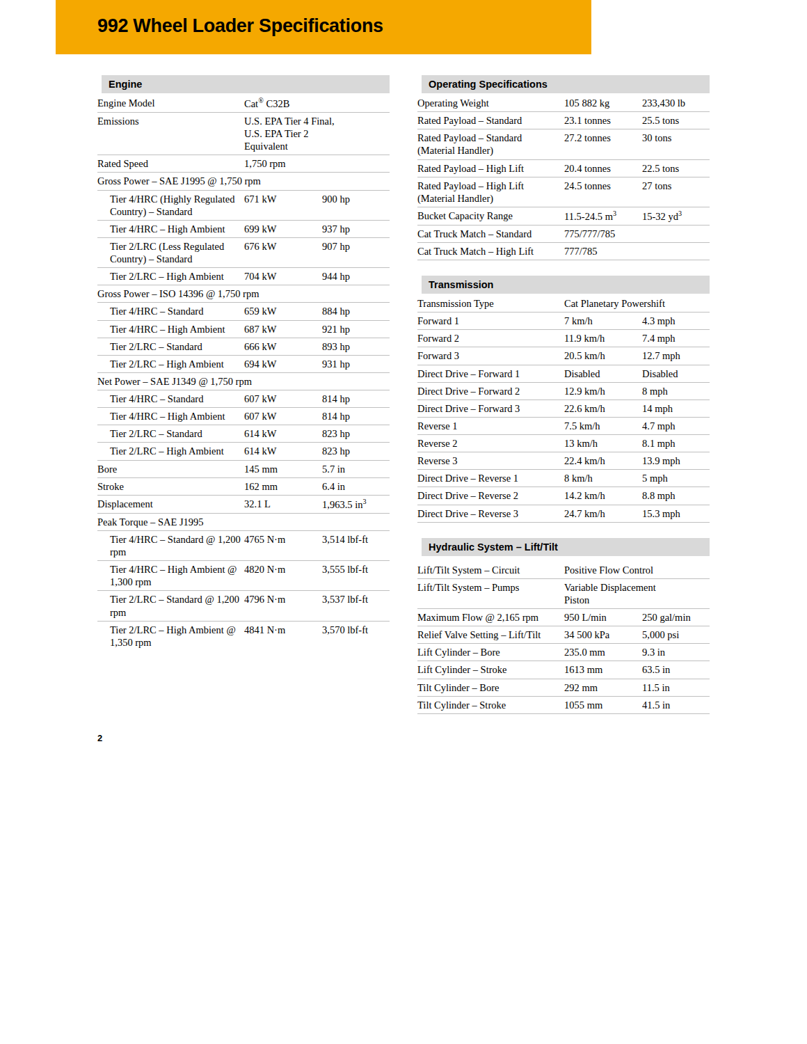992 Wheel Loader Specifications
Engine
| Engine Model | Cat ® C32B |
| Emissions | U.S. EPA Tier 4 Final, U.S. EPA Tier 2 Equivalent |
| Rated Speed | 1,750 rpm |
| Gross Power – SAE J1995 @ 1,750 rpm |
| Tier 4/HRC (Highly Regulated Country) – Standard | 671 kW | 900 hp |
| Tier 4/HRC – High Ambient | 699 kW | 937 hp |
| Tier 2/LRC (Less Regulated Country) – Standard | 676 kW | 907 hp |
| Tier 2/LRC – High Ambient | 704 kW | 944 hp |
| Gross Power – ISO 14396 @ 1,750 rpm |
| Tier 4/HRC – Standard | 659 kW | 884 hp |
| Tier 4/HRC – High Ambient | 687 kW | 921 hp |
| Tier 2/LRC – Standard | 666 kW | 893 hp |
| Tier 2/LRC – High Ambient | 694 kW | 931 hp |
| Net Power – SAE J1349 @ 1,750 rpm |
| Tier 4/HRC – Standard | 607 kW | 814 hp |
| Tier 4/HRC – High Ambient | 607 kW | 814 hp |
| Tier 2/LRC – Standard | 614 kW | 823 hp |
| Tier 2/LRC – High Ambient | 614 kW | 823 hp |
| Bore | 145 mm | 5.7 in |
| Stroke | 162 mm | 6.4 in |
| Displacement | 32.1 L | 1,963.5 in 3 |
| Peak Torque – SAE J1995 |
| Tier 4/HRC – Standard @ 1,200 rpm | 4765 N·m | 3,514 lbf-ft |
| Tier 4/HRC – High Ambient @ 1,300 rpm | 4820 N·m | 3,555 lbf-ft |
| Tier 2/LRC – Standard @ 1,200 rpm | 4796 N·m | 3,537 lbf-ft |
| Tier 2/LRC – High Ambient @ 1,350 rpm | 4841 N·m | 3,570 lbf-ft |
Operating Specifications
| Operating Weight | 105 882 kg | 233,430 lb |
| Rated Payload – Standard | 23.1 tonnes | 25.5 tons |
| Rated Payload – Standard (Material Handler) | 27.2 tonnes | 30 tons |
| Rated Payload – High Lift | 20.4 tonnes | 22.5 tons |
| Rated Payload – High Lift (Material Handler) | 24.5 tonnes | 27 tons |
| Bucket Capacity Range | 11.5-24.5 m 3 | 15-32 yd 3 |
| Cat Truck Match – Standard | 775/777/785 |
| Cat Truck Match – High Lift | 777/785 |
Transmission
| Transmission Type | Cat Planetary Powershift |
| Forward 1 | 7 km/h | 4.3 mph |
| Forward 2 | 11.9 km/h | 7.4 mph |
| Forward 3 | 20.5 km/h | 12.7 mph |
| Direct Drive – Forward 1 | Disabled | Disabled |
| Direct Drive – Forward 2 | 12.9 km/h | 8 mph |
| Direct Drive – Forward 3 | 22.6 km/h | 14 mph |
| Reverse 1 | 7.5 km/h | 4.7 mph |
| Reverse 2 | 13 km/h | 8.1 mph |
| Reverse 3 | 22.4 km/h | 13.9 mph |
| Direct Drive – Reverse 1 | 8 km/h | 5 mph |
| Direct Drive – Reverse 2 | 14.2 km/h | 8.8 mph |
| Direct Drive – Reverse 3 | 24.7 km/h | 15.3 mph |
Hydraulic System – Lift/Tilt
| Lift/Tilt System – Circuit | Positive Flow Control |
| Lift/Tilt System – Pumps | Variable Displacement Piston |
| Maximum Flow @ 2,165 rpm | 950 L/min | 250 gal/min |
| Relief Valve Setting – Lift/Tilt | 34 500 kPa | 5,000 psi |
| Lift Cylinder – Bore | 235.0 mm | 9.3 in |
| Lift Cylinder – Stroke | 1613 mm | 63.5 in |
| Tilt Cylinder – Bore | 292 mm | 11.5 in |
| Tilt Cylinder – Stroke | 1055 mm | 41.5 in |
2